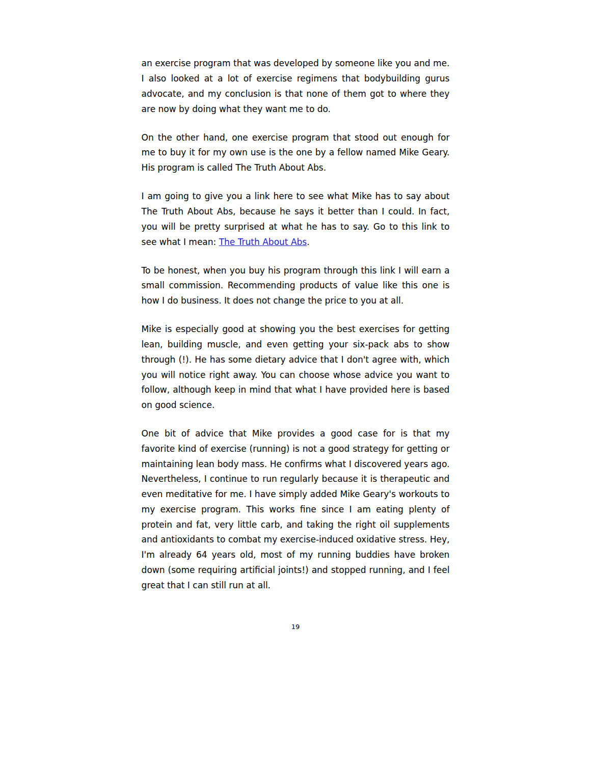an exercise program that was developed by someone like you and me. I also looked at a lot of exercise regimens that bodybuilding gurus advocate, and my conclusion is that none of them got to where they are now by doing what they want me to do.
On the other hand, one exercise program that stood out enough for me to buy it for my own use is the one by a fellow named Mike Geary. His program is called The Truth About Abs.
I am going to give you a link here to see what Mike has to say about The Truth About Abs, because he says it better than I could. In fact, you will be pretty surprised at what he has to say. Go to this link to see what I mean: The Truth About Abs.
To be honest, when you buy his program through this link I will earn a small commission. Recommending products of value like this one is how I do business. It does not change the price to you at all.
Mike is especially good at showing you the best exercises for getting lean, building muscle, and even getting your six-pack abs to show through (!). He has some dietary advice that I don't agree with, which you will notice right away. You can choose whose advice you want to follow, although keep in mind that what I have provided here is based on good science.
One bit of advice that Mike provides a good case for is that my favorite kind of exercise (running) is not a good strategy for getting or maintaining lean body mass. He confirms what I discovered years ago. Nevertheless, I continue to run regularly because it is therapeutic and even meditative for me. I have simply added Mike Geary's workouts to my exercise program. This works fine since I am eating plenty of protein and fat, very little carb, and taking the right oil supplements and antioxidants to combat my exercise-induced oxidative stress. Hey, I'm already 64 years old, most of my running buddies have broken down (some requiring artificial joints!) and stopped running, and I feel great that I can still run at all.
19